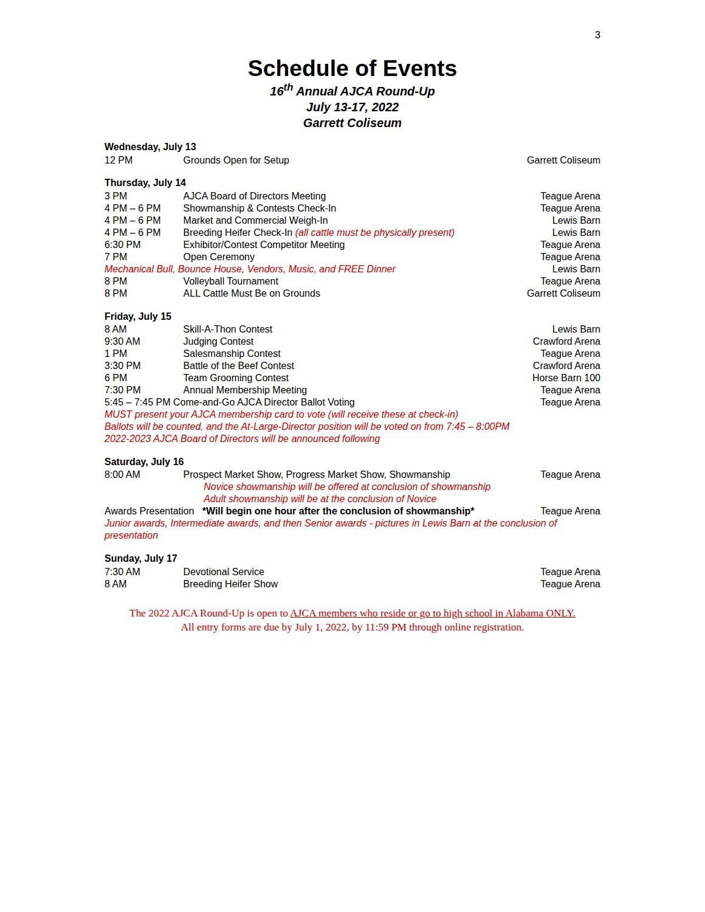3
Schedule of Events
16th Annual AJCA Round-Up July 13-17, 2022 Garrett Coliseum
Wednesday, July 13
| 12 PM | Grounds Open for Setup | Garrett Coliseum |
Thursday, July 14
| 3 PM | AJCA Board of Directors Meeting | Teague Arena |
| 4 PM – 6 PM | Showmanship & Contests Check-In | Teague Arena |
| 4 PM – 6 PM | Market and Commercial Weigh-In | Lewis Barn |
| 4 PM – 6 PM | Breeding Heifer Check-In (all cattle must be physically present) | Lewis Barn |
| 6:30 PM | Exhibitor/Contest Competitor Meeting | Teague Arena |
| 7 PM | Open Ceremony | Teague Arena |
| Mechanical Bull, Bounce House, Vendors, Music, and FREE Dinner | Lewis Barn |
| 8 PM | Volleyball Tournament | Teague Arena |
| 8 PM | ALL Cattle Must Be on Grounds | Garrett Coliseum |
Friday, July 15
| 8 AM | Skill-A-Thon Contest | Lewis Barn |
| 9:30 AM | Judging Contest | Crawford Arena |
| 1 PM | Salesmanship Contest | Teague Arena |
| 3:30 PM | Battle of the Beef Contest | Crawford Arena |
| 6 PM | Team Grooming Contest | Horse Barn 100 |
| 7:30 PM | Annual Membership Meeting | Teague Arena |
| 5:45 – 7:45 PM Come-and-Go AJCA Director Ballot Voting | Teague Arena |
| MUST present your AJCA membership card to vote (will receive these at check-in) |
| Ballots will be counted, and the At-Large-Director position will be voted on from 7:45 – 8:00PM |
| 2022-2023 AJCA Board of Directors will be announced following |
Saturday, July 16
| 8:00 AM | Prospect Market Show, Progress Market Show, Showmanship | Teague Arena |
| | Novice showmanship will be offered at conclusion of showmanship | |
| | Adult showmanship will be at the conclusion of Novice | |
| Awards Presentation *Will begin one hour after the conclusion of showmanship* | Teague Arena |
| Junior awards, Intermediate awards, and then Senior awards - pictures in Lewis Barn at the conclusion of presentation |
Sunday, July 17
| 7:30 AM | Devotional Service | Teague Arena |
| 8 AM | Breeding Heifer Show | Teague Arena |
The 2022 AJCA Round-Up is open to AJCA members who reside or go to high school in Alabama ONLY.
All entry forms are due by July 1, 2022, by 11:59 PM through online registration.